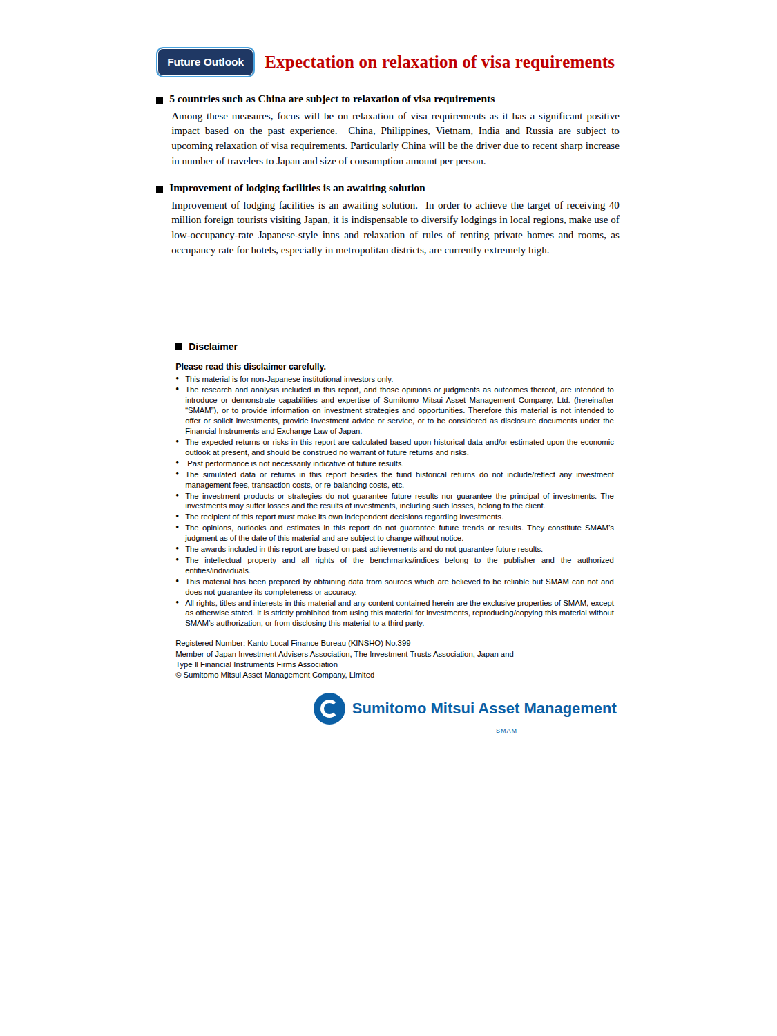Future Outlook
Expectation on relaxation of visa requirements
5 countries such as China are subject to relaxation of visa requirements
Among these measures, focus will be on relaxation of visa requirements as it has a significant positive impact based on the past experience. China, Philippines, Vietnam, India and Russia are subject to upcoming relaxation of visa requirements. Particularly China will be the driver due to recent sharp increase in number of travelers to Japan and size of consumption amount per person.
Improvement of lodging facilities is an awaiting solution
Improvement of lodging facilities is an awaiting solution. In order to achieve the target of receiving 40 million foreign tourists visiting Japan, it is indispensable to diversify lodgings in local regions, make use of low-occupancy-rate Japanese-style inns and relaxation of rules of renting private homes and rooms, as occupancy rate for hotels, especially in metropolitan districts, are currently extremely high.
Disclaimer
Please read this disclaimer carefully.
This material is for non-Japanese institutional investors only.
The research and analysis included in this report, and those opinions or judgments as outcomes thereof, are intended to introduce or demonstrate capabilities and expertise of Sumitomo Mitsui Asset Management Company, Ltd. (hereinafter “SMAM”), or to provide information on investment strategies and opportunities. Therefore this material is not intended to offer or solicit investments, provide investment advice or service, or to be considered as disclosure documents under the Financial Instruments and Exchange Law of Japan.
The expected returns or risks in this report are calculated based upon historical data and/or estimated upon the economic outlook at present, and should be construed no warrant of future returns and risks.
Past performance is not necessarily indicative of future results.
The simulated data or returns in this report besides the fund historical returns do not include/reflect any investment management fees, transaction costs, or re-balancing costs, etc.
The investment products or strategies do not guarantee future results nor guarantee the principal of investments. The investments may suffer losses and the results of investments, including such losses, belong to the client.
The recipient of this report must make its own independent decisions regarding investments.
The opinions, outlooks and estimates in this report do not guarantee future trends or results. They constitute SMAM’s judgment as of the date of this material and are subject to change without notice.
The awards included in this report are based on past achievements and do not guarantee future results.
The intellectual property and all rights of the benchmarks/indices belong to the publisher and the authorized entities/individuals.
This material has been prepared by obtaining data from sources which are believed to be reliable but SMAM can not and does not guarantee its completeness or accuracy.
All rights, titles and interests in this material and any content contained herein are the exclusive properties of SMAM, except as otherwise stated. It is strictly prohibited from using this material for investments, reproducing/copying this material without SMAM’s authorization, or from disclosing this material to a third party.
Registered Number: Kanto Local Finance Bureau (KINSHO) No.399
Member of Japan Investment Advisers Association, The Investment Trusts Association, Japan and
Type Ⅱ Financial Instruments Firms Association
© Sumitomo Mitsui Asset Management Company, Limited
Sumitomo Mitsui Asset Management
SMAM